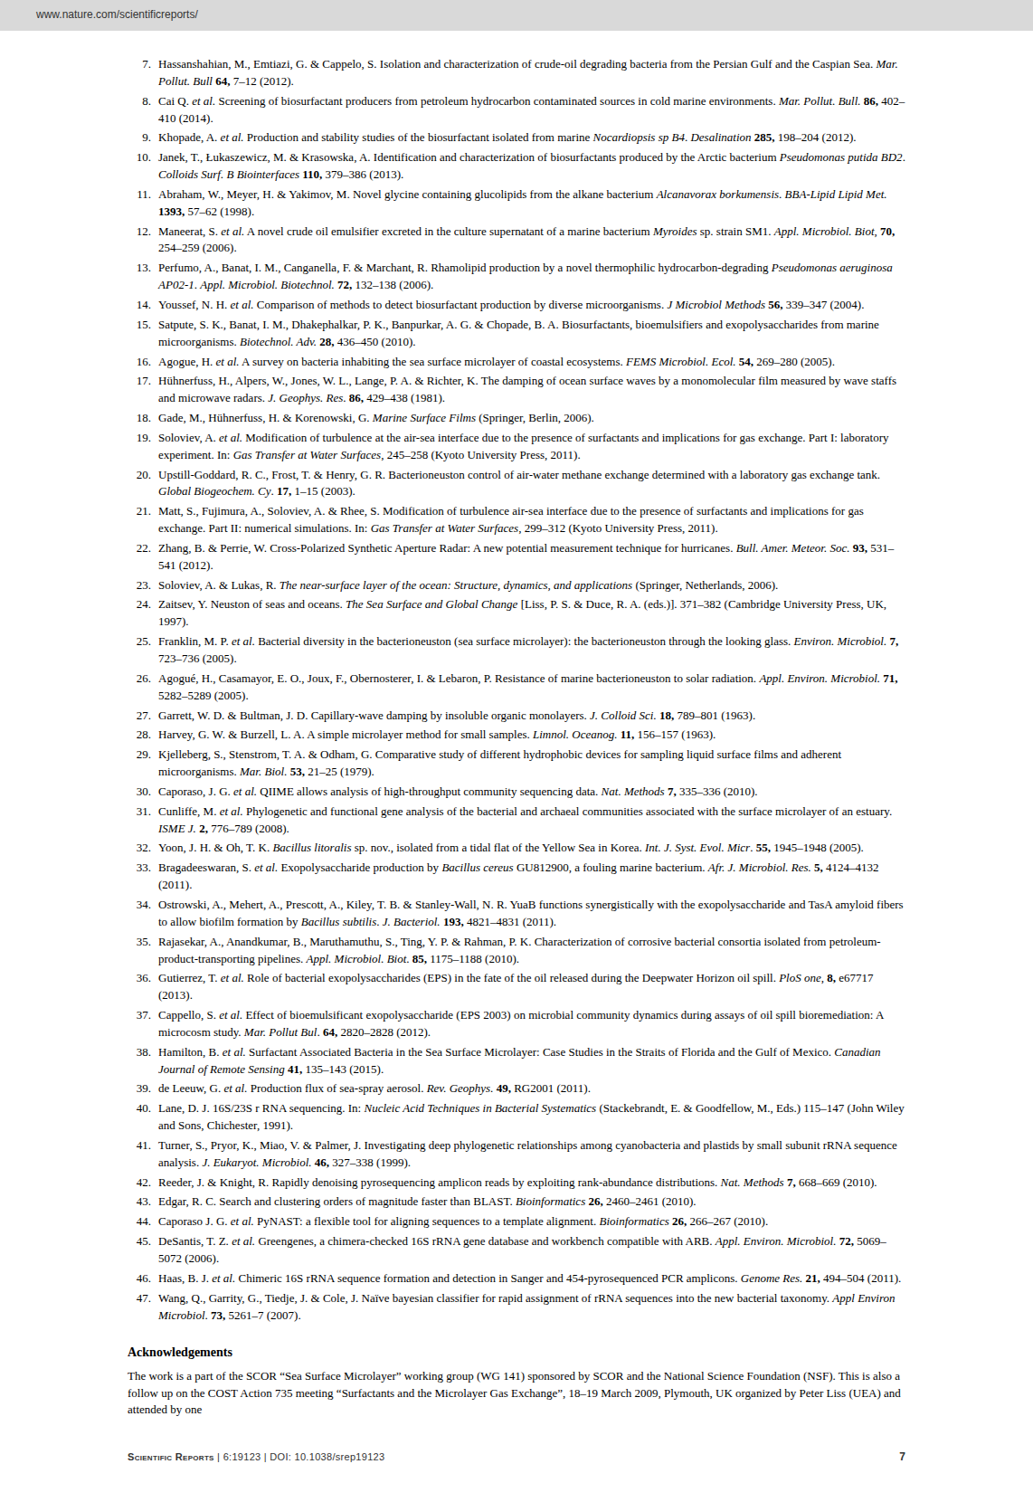www.nature.com/scientificreports/
Hassanshahian, M., Emtiazi, G. & Cappelo, S. Isolation and characterization of crude-oil degrading bacteria from the Persian Gulf and the Caspian Sea. Mar. Pollut. Bull 64, 7–12 (2012).
Cai Q. et al. Screening of biosurfactant producers from petroleum hydrocarbon contaminated sources in cold marine environments. Mar. Pollut. Bull. 86, 402–410 (2014).
Khopade, A. et al. Production and stability studies of the biosurfactant isolated from marine Nocardiopsis sp B4. Desalination 285, 198–204 (2012).
Janek, T., Łukaszewicz, M. & Krasowska, A. Identification and characterization of biosurfactants produced by the Arctic bacterium Pseudomonas putida BD2. Colloids Surf. B Biointerfaces 110, 379–386 (2013).
Abraham, W., Meyer, H. & Yakimov, M. Novel glycine containing glucolipids from the alkane bacterium Alcanavorax borkumensis. BBA-Lipid Lipid Met. 1393, 57–62 (1998).
Maneerat, S. et al. A novel crude oil emulsifier excreted in the culture supernatant of a marine bacterium Myroides sp. strain SM1. Appl. Microbiol. Biot, 70, 254–259 (2006).
Perfumo, A., Banat, I. M., Canganella, F. & Marchant, R. Rhamolipid production by a novel thermophilic hydrocarbon-degrading Pseudomonas aeruginosa AP02-1. Appl. Microbiol. Biotechnol. 72, 132–138 (2006).
Youssef, N. H. et al. Comparison of methods to detect biosurfactant production by diverse microorganisms. J Microbiol Methods 56, 339–347 (2004).
Satpute, S. K., Banat, I. M., Dhakephalkar, P. K., Banpurkar, A. G. & Chopade, B. A. Biosurfactants, bioemulsifiers and exopolysaccharides from marine microorganisms. Biotechnol. Adv. 28, 436–450 (2010).
Agogue, H. et al. A survey on bacteria inhabiting the sea surface microlayer of coastal ecosystems. FEMS Microbiol. Ecol. 54, 269–280 (2005).
Hühnerfuss, H., Alpers, W., Jones, W. L., Lange, P. A. & Richter, K. The damping of ocean surface waves by a monomolecular film measured by wave staffs and microwave radars. J. Geophys. Res. 86, 429–438 (1981).
Gade, M., Hühnerfuss, H. & Korenowski, G. Marine Surface Films (Springer, Berlin, 2006).
Soloviev, A. et al. Modification of turbulence at the air-sea interface due to the presence of surfactants and implications for gas exchange. Part I: laboratory experiment. In: Gas Transfer at Water Surfaces, 245–258 (Kyoto University Press, 2011).
Upstill-Goddard, R. C., Frost, T. & Henry, G. R. Bacterioneuston control of air-water methane exchange determined with a laboratory gas exchange tank. Global Biogeochem. Cy. 17, 1–15 (2003).
Matt, S., Fujimura, A., Soloviev, A. & Rhee, S. Modification of turbulence air-sea interface due to the presence of surfactants and implications for gas exchange. Part II: numerical simulations. In: Gas Transfer at Water Surfaces, 299–312 (Kyoto University Press, 2011).
Zhang, B. & Perrie, W. Cross-Polarized Synthetic Aperture Radar: A new potential measurement technique for hurricanes. Bull. Amer. Meteor. Soc. 93, 531–541 (2012).
Soloviev, A. & Lukas, R. The near-surface layer of the ocean: Structure, dynamics, and applications (Springer, Netherlands, 2006).
Zaitsev, Y. Neuston of seas and oceans. The Sea Surface and Global Change [Liss, P. S. & Duce, R. A. (eds.)]. 371–382 (Cambridge University Press, UK, 1997).
Franklin, M. P. et al. Bacterial diversity in the bacterioneuston (sea surface microlayer): the bacterioneuston through the looking glass. Environ. Microbiol. 7, 723–736 (2005).
Agogué, H., Casamayor, E. O., Joux, F., Obernosterer, I. & Lebaron, P. Resistance of marine bacterioneuston to solar radiation. Appl. Environ. Microbiol. 71, 5282–5289 (2005).
Garrett, W. D. & Bultman, J. D. Capillary-wave damping by insoluble organic monolayers. J. Colloid Sci. 18, 789–801 (1963).
Harvey, G. W. & Burzell, L. A. A simple microlayer method for small samples. Limnol. Oceanog. 11, 156–157 (1963).
Kjelleberg, S., Stenstrom, T. A. & Odham, G. Comparative study of different hydrophobic devices for sampling liquid surface films and adherent microorganisms. Mar. Biol. 53, 21–25 (1979).
Caporaso, J. G. et al. QIIME allows analysis of high-throughput community sequencing data. Nat. Methods 7, 335–336 (2010).
Cunliffe, M. et al. Phylogenetic and functional gene analysis of the bacterial and archaeal communities associated with the surface microlayer of an estuary. ISME J. 2, 776–789 (2008).
Yoon, J. H. & Oh, T. K. Bacillus litoralis sp. nov., isolated from a tidal flat of the Yellow Sea in Korea. Int. J. Syst. Evol. Micr. 55, 1945–1948 (2005).
Bragadeeswaran, S. et al. Exopolysaccharide production by Bacillus cereus GU812900, a fouling marine bacterium. Afr. J. Microbiol. Res. 5, 4124–4132 (2011).
Ostrowski, A., Mehert, A., Prescott, A., Kiley, T. B. & Stanley-Wall, N. R. YuaB functions synergistically with the exopolysaccharide and TasA amyloid fibers to allow biofilm formation by Bacillus subtilis. J. Bacteriol. 193, 4821–4831 (2011).
Rajasekar, A., Anandkumar, B., Maruthamuthu, S., Ting, Y. P. & Rahman, P. K. Characterization of corrosive bacterial consortia isolated from petroleum-product-transporting pipelines. Appl. Microbiol. Biot. 85, 1175–1188 (2010).
Gutierrez, T. et al. Role of bacterial exopolysaccharides (EPS) in the fate of the oil released during the Deepwater Horizon oil spill. PloS one, 8, e67717 (2013).
Cappello, S. et al. Effect of bioemulsificant exopolysaccharide (EPS 2003) on microbial community dynamics during assays of oil spill bioremediation: A microcosm study. Mar. Pollut Bul. 64, 2820–2828 (2012).
Hamilton, B. et al. Surfactant Associated Bacteria in the Sea Surface Microlayer: Case Studies in the Straits of Florida and the Gulf of Mexico. Canadian Journal of Remote Sensing 41, 135–143 (2015).
de Leeuw, G. et al. Production flux of sea-spray aerosol. Rev. Geophys. 49, RG2001 (2011).
Lane, D. J. 16S/23S r RNA sequencing. In: Nucleic Acid Techniques in Bacterial Systematics (Stackebrandt, E. & Goodfellow, M., Eds.) 115–147 (John Wiley and Sons, Chichester, 1991).
Turner, S., Pryor, K., Miao, V. & Palmer, J. Investigating deep phylogenetic relationships among cyanobacteria and plastids by small subunit rRNA sequence analysis. J. Eukaryot. Microbiol. 46, 327–338 (1999).
Reeder, J. & Knight, R. Rapidly denoising pyrosequencing amplicon reads by exploiting rank-abundance distributions. Nat. Methods 7, 668–669 (2010).
Edgar, R. C. Search and clustering orders of magnitude faster than BLAST. Bioinformatics 26, 2460–2461 (2010).
Caporaso J. G. et al. PyNAST: a flexible tool for aligning sequences to a template alignment. Bioinformatics 26, 266–267 (2010).
DeSantis, T. Z. et al. Greengenes, a chimera-checked 16S rRNA gene database and workbench compatible with ARB. Appl. Environ. Microbiol. 72, 5069–5072 (2006).
Haas, B. J. et al. Chimeric 16S rRNA sequence formation and detection in Sanger and 454-pyrosequenced PCR amplicons. Genome Res. 21, 494–504 (2011).
Wang, Q., Garrity, G., Tiedje, J. & Cole, J. Naïve bayesian classifier for rapid assignment of rRNA sequences into the new bacterial taxonomy. Appl Environ Microbiol. 73, 5261–7 (2007).
Acknowledgements
The work is a part of the SCOR “Sea Surface Microlayer” working group (WG 141) sponsored by SCOR and the National Science Foundation (NSF). This is also a follow up on the COST Action 735 meeting “Surfactants and the Microlayer Gas Exchange”, 18–19 March 2009, Plymouth, UK organized by Peter Liss (UEA) and attended by one
Scientific Reports | 6:19123 | DOI: 10.1038/srep19123
7